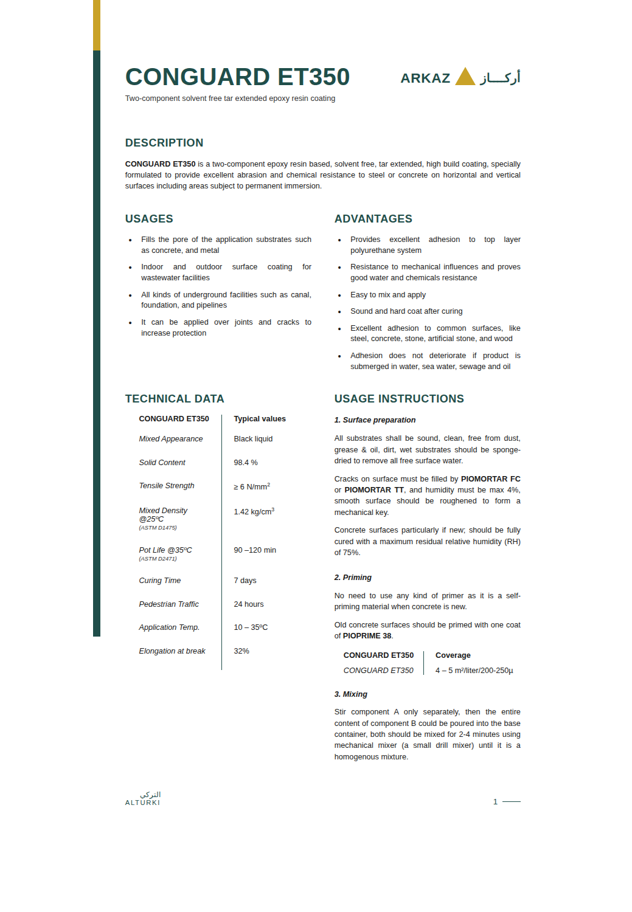CONGUARD ET350
Two-component solvent free tar extended epoxy resin coating
ARKAZ أركــــاز
DESCRIPTION
CONGUARD ET350 is a two-component epoxy resin based, solvent free, tar extended, high build coating, specially formulated to provide excellent abrasion and chemical resistance to steel or concrete on horizontal and vertical surfaces including areas subject to permanent immersion.
USAGES
Fills the pore of the application substrates such as concrete, and metal
Indoor and outdoor surface coating for wastewater facilities
All kinds of underground facilities such as canal, foundation, and pipelines
It can be applied over joints and cracks to increase protection
ADVANTAGES
Provides excellent adhesion to top layer polyurethane system
Resistance to mechanical influences and proves good water and chemicals resistance
Easy to mix and apply
Sound and hard coat after curing
Excellent adhesion to common surfaces, like steel, concrete, stone, artificial stone, and wood
Adhesion does not deteriorate if product is submerged in water, sea water, sewage and oil
TECHNICAL DATA
| CONGUARD ET350 | Typical values |
| --- | --- |
| Mixed Appearance | Black liquid |
| Solid Content | 98.4 % |
| Tensile Strength | ≥ 6 N/mm 2 |
| Mixed Density @25ºC (ASTM D1475) | 1.42 kg/cm 3 |
| Pot Life @35ºC (ASTM D2471) | 90 –120 min |
| Curing Time | 7 days |
| Pedestrian Traffic | 24 hours |
| Application Temp. | 10 – 35ºC |
| Elongation at break | 32% |
USAGE INSTRUCTIONS
1. Surface preparation
All substrates shall be sound, clean, free from dust, grease & oil, dirt, wet substrates should be sponge-dried to remove all free surface water.
Cracks on surface must be filled by PIOMORTAR FC or PIOMORTAR TT, and humidity must be max 4%, smooth surface should be roughened to form a mechanical key.
Concrete surfaces particularly if new; should be fully cured with a maximum residual relative humidity (RH) of 75%.
2. Priming
No need to use any kind of primer as it is a self-priming material when concrete is new.
Old concrete surfaces should be primed with one coat of PIOPRIME 38.
| CONGUARD ET350 | Coverage |
| --- | --- |
| CONGUARD ET350 | 4 – 5 m²/liter/200-250µ |
3. Mixing
Stir component A only separately, then the entire content of component B could be poured into the base container, both should be mixed for 2-4 minutes using mechanical mixer (a small drill mixer) until it is a homogenous mixture.
التركي ALTURKI
1